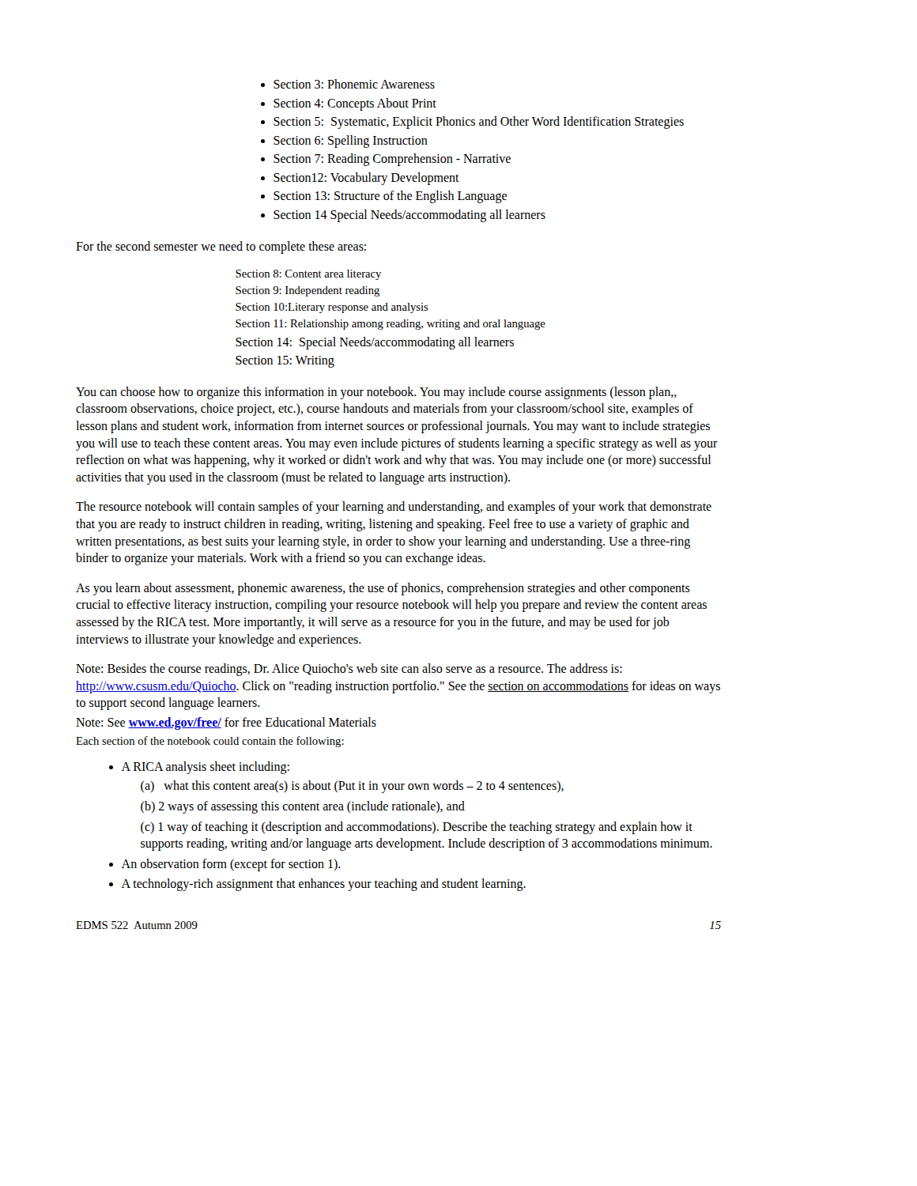Section 3: Phonemic Awareness
Section 4: Concepts About Print
Section 5: Systematic, Explicit Phonics and Other Word Identification Strategies
Section 6: Spelling Instruction
Section 7: Reading Comprehension - Narrative
Section12: Vocabulary Development
Section 13: Structure of the English Language
Section 14 Special Needs/accommodating all learners
For the second semester we need to complete these areas:
Section 8: Content area literacy
Section 9: Independent reading
Section 10:Literary response and analysis
Section 11: Relationship among reading, writing and oral language
Section 14: Special Needs/accommodating all learners
Section 15: Writing
You can choose how to organize this information in your notebook. You may include course assignments (lesson plan,, classroom observations, choice project, etc.), course handouts and materials from your classroom/school site, examples of lesson plans and student work, information from internet sources or professional journals. You may want to include strategies you will use to teach these content areas. You may even include pictures of students learning a specific strategy as well as your reflection on what was happening, why it worked or didn't work and why that was. You may include one (or more) successful activities that you used in the classroom (must be related to language arts instruction).
The resource notebook will contain samples of your learning and understanding, and examples of your work that demonstrate that you are ready to instruct children in reading, writing, listening and speaking. Feel free to use a variety of graphic and written presentations, as best suits your learning style, in order to show your learning and understanding. Use a three-ring binder to organize your materials. Work with a friend so you can exchange ideas.
As you learn about assessment, phonemic awareness, the use of phonics, comprehension strategies and other components crucial to effective literacy instruction, compiling your resource notebook will help you prepare and review the content areas assessed by the RICA test. More importantly, it will serve as a resource for you in the future, and may be used for job interviews to illustrate your knowledge and experiences.
Note: Besides the course readings, Dr. Alice Quiocho's web site can also serve as a resource. The address is: http://www.csusm.edu/Quiocho. Click on "reading instruction portfolio." See the section on accommodations for ideas on ways to support second language learners.
Note: See www.ed.gov/free/ for free Educational Materials
Each section of the notebook could contain the following:
A RICA analysis sheet including:
(a) what this content area(s) is about (Put it in your own words – 2 to 4 sentences),
(b) 2 ways of assessing this content area (include rationale), and
(c) 1 way of teaching it (description and accommodations). Describe the teaching strategy and explain how it supports reading, writing and/or language arts development. Include description of 3 accommodations minimum.
An observation form (except for section 1).
A technology-rich assignment that enhances your teaching and student learning.
EDMS 522 Autumn 2009 15